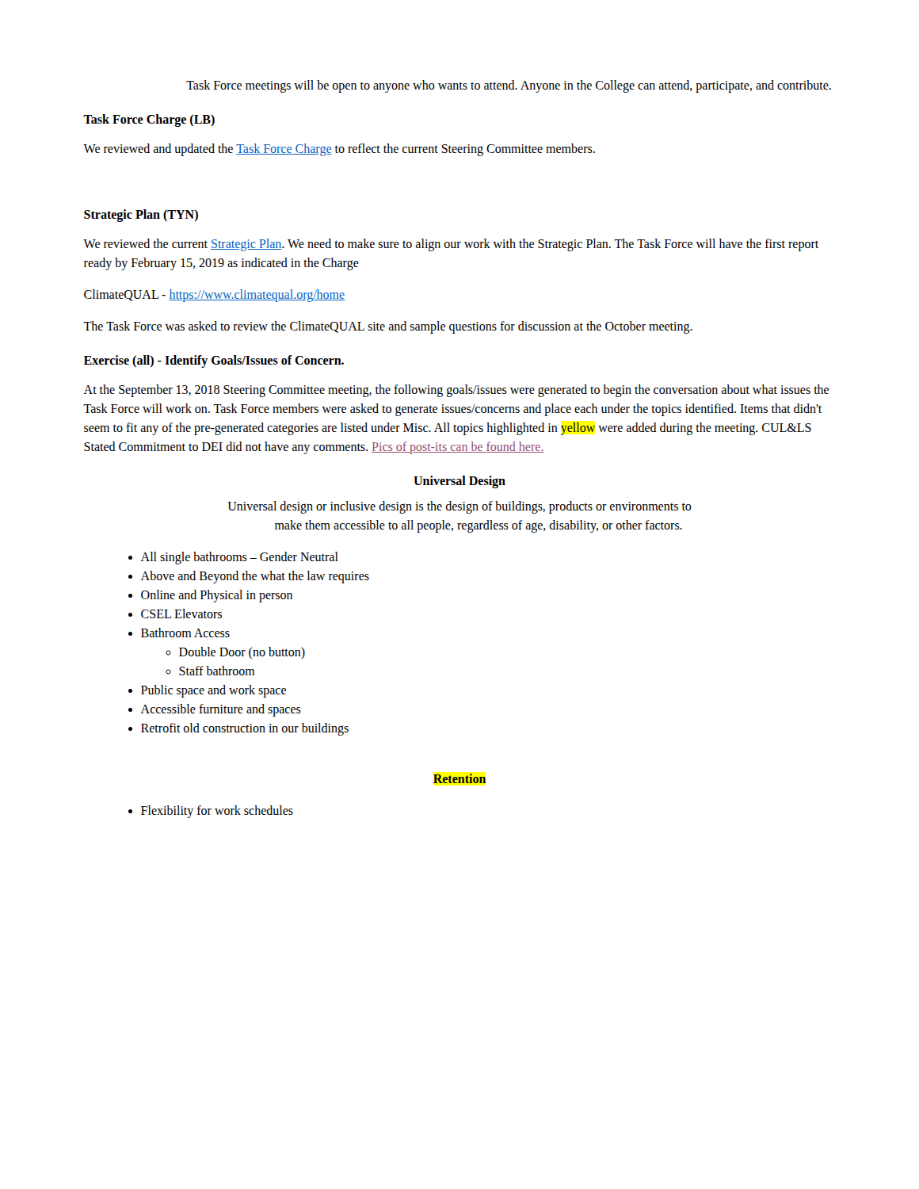Task Force meetings will be open to anyone who wants to attend. Anyone in the College can attend, participate, and contribute.
Task Force Charge (LB)
We reviewed and updated the Task Force Charge to reflect the current Steering Committee members.
Strategic Plan (TYN)
We reviewed the current Strategic Plan. We need to make sure to align our work with the Strategic Plan. The Task Force will have the first report ready by February 15, 2019 as indicated in the Charge
ClimateQUAL - https://www.climatequal.org/home
The Task Force was asked to review the ClimateQUAL site and sample questions for discussion at the October meeting.
Exercise (all) - Identify Goals/Issues of Concern.
At the September 13, 2018 Steering Committee meeting, the following goals/issues were generated to begin the conversation about what issues the Task Force will work on. Task Force members were asked to generate issues/concerns and place each under the topics identified. Items that didn't seem to fit any of the pre-generated categories are listed under Misc. All topics highlighted in yellow were added during the meeting. CUL&LS Stated Commitment to DEI did not have any comments. Pics of post-its can be found here.
Universal Design
Universal design or inclusive design is the design of buildings, products or environments to make them accessible to all people, regardless of age, disability, or other factors.
All single bathrooms – Gender Neutral
Above and Beyond the what the law requires
Online and Physical in person
CSEL Elevators
Bathroom Access
Double Door (no button)
Staff bathroom
Public space and work space
Accessible furniture and spaces
Retrofit old construction in our buildings
Retention
Flexibility for work schedules